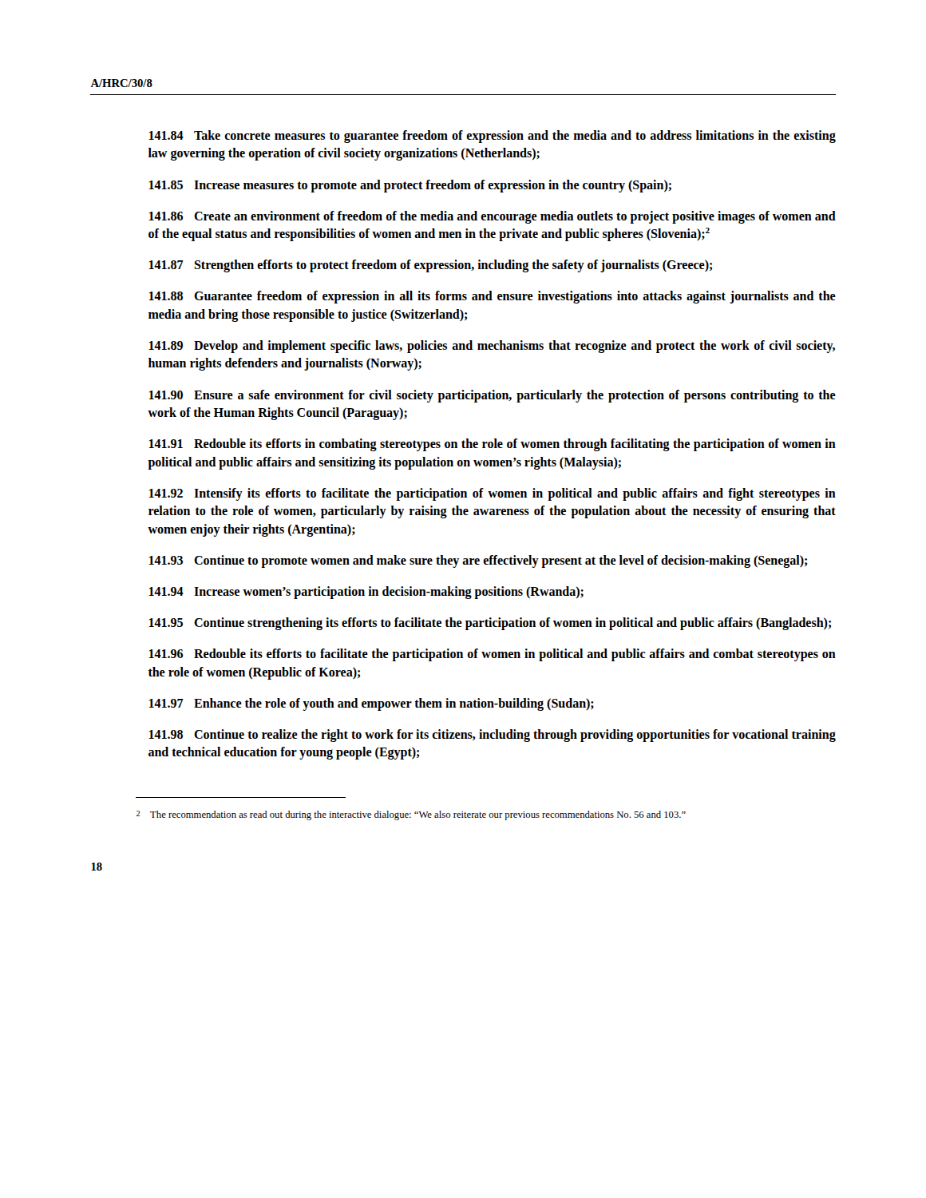A/HRC/30/8
141.84 Take concrete measures to guarantee freedom of expression and the media and to address limitations in the existing law governing the operation of civil society organizations (Netherlands);
141.85 Increase measures to promote and protect freedom of expression in the country (Spain);
141.86 Create an environment of freedom of the media and encourage media outlets to project positive images of women and of the equal status and responsibilities of women and men in the private and public spheres (Slovenia);2
141.87 Strengthen efforts to protect freedom of expression, including the safety of journalists (Greece);
141.88 Guarantee freedom of expression in all its forms and ensure investigations into attacks against journalists and the media and bring those responsible to justice (Switzerland);
141.89 Develop and implement specific laws, policies and mechanisms that recognize and protect the work of civil society, human rights defenders and journalists (Norway);
141.90 Ensure a safe environment for civil society participation, particularly the protection of persons contributing to the work of the Human Rights Council (Paraguay);
141.91 Redouble its efforts in combating stereotypes on the role of women through facilitating the participation of women in political and public affairs and sensitizing its population on women’s rights (Malaysia);
141.92 Intensify its efforts to facilitate the participation of women in political and public affairs and fight stereotypes in relation to the role of women, particularly by raising the awareness of the population about the necessity of ensuring that women enjoy their rights (Argentina);
141.93 Continue to promote women and make sure they are effectively present at the level of decision-making (Senegal);
141.94 Increase women’s participation in decision-making positions (Rwanda);
141.95 Continue strengthening its efforts to facilitate the participation of women in political and public affairs (Bangladesh);
141.96 Redouble its efforts to facilitate the participation of women in political and public affairs and combat stereotypes on the role of women (Republic of Korea);
141.97 Enhance the role of youth and empower them in nation-building (Sudan);
141.98 Continue to realize the right to work for its citizens, including through providing opportunities for vocational training and technical education for young people (Egypt);
2 The recommendation as read out during the interactive dialogue: “We also reiterate our previous recommendations No. 56 and 103.”
18